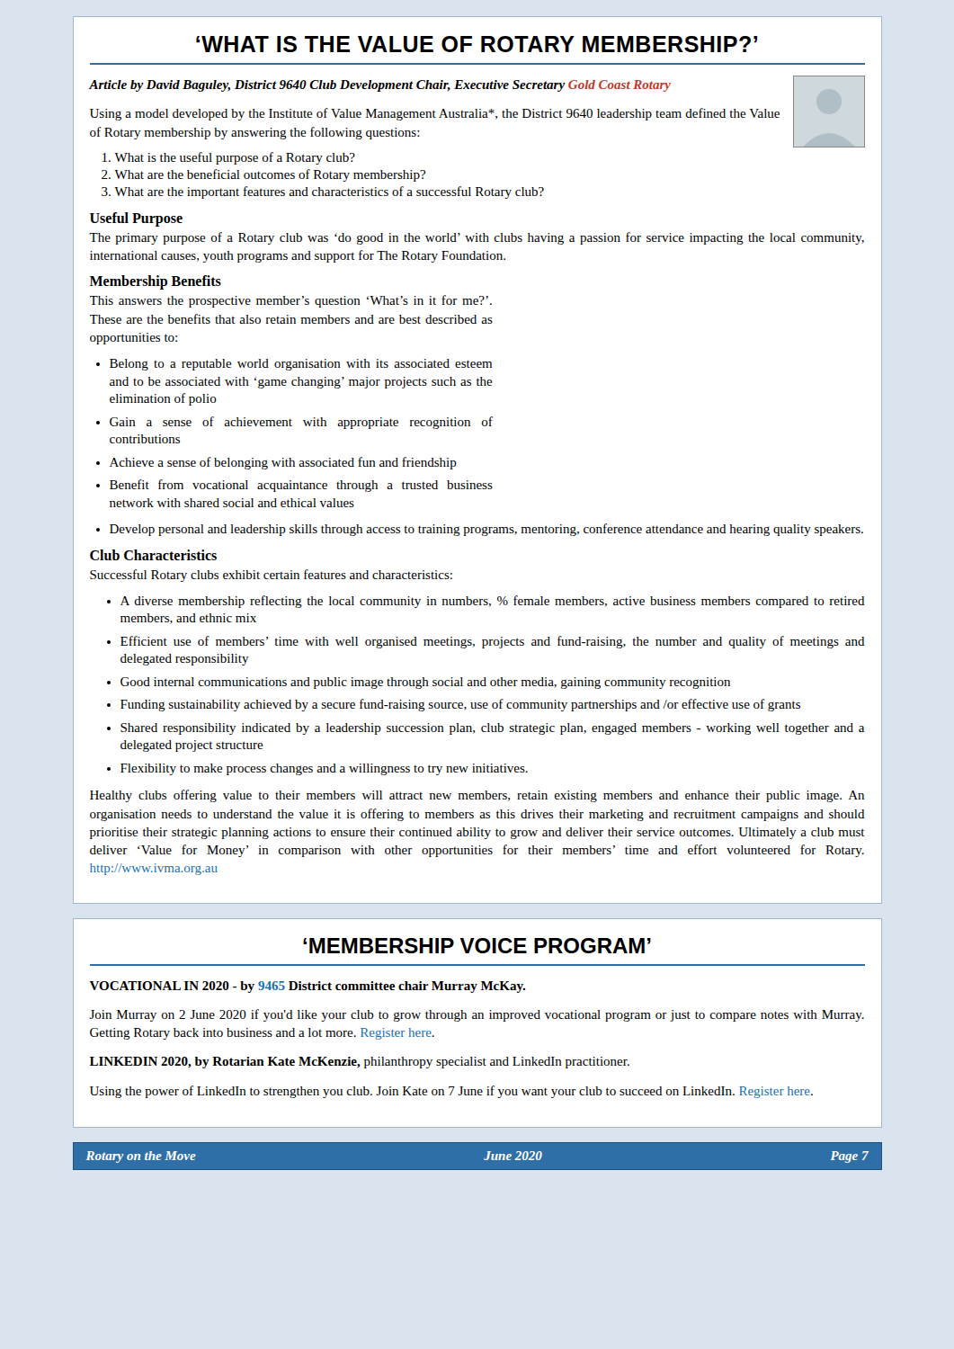‘WHAT IS THE VALUE OF ROTARY MEMBERSHIP?’
Article by David Baguley, District 9640 Club Development Chair, Executive Secretary Gold Coast Rotary
Using a model developed by the Institute of Value Management Australia*, the District 9640 leadership team defined the Value of Rotary membership by answering the following questions:
What is the useful purpose of a Rotary club?
What are the beneficial outcomes of Rotary membership?
What are the important features and characteristics of a successful Rotary club?
Useful Purpose
The primary purpose of a Rotary club was ‘do good in the world’ with clubs having a passion for service impacting the local community, international causes, youth programs and support for The Rotary Foundation.
Membership Benefits
This answers the prospective member’s question ‘What’s in it for me?’. These are the benefits that also retain members and are best described as opportunities to:
Belong to a reputable world organisation with its associated esteem and to be associated with ‘game changing’ major projects such as the elimination of polio
Gain a sense of achievement with appropriate recognition of contributions
Achieve a sense of belonging with associated fun and friendship
Benefit from vocational acquaintance through a trusted business network with shared social and ethical values
Develop personal and leadership skills through access to training programs, mentoring, conference attendance and hearing quality speakers.
Club Characteristics
Successful Rotary clubs exhibit certain features and characteristics:
A diverse membership reflecting the local community in numbers, % female members, active business members compared to retired members, and ethnic mix
Efficient use of members’ time with well organised meetings, projects and fund-raising, the number and quality of meetings and delegated responsibility
Good internal communications and public image through social and other media, gaining community recognition
Funding sustainability achieved by a secure fund-raising source, use of community partnerships and /or effective use of grants
Shared responsibility indicated by a leadership succession plan, club strategic plan, engaged members - working well together and a delegated project structure
Flexibility to make process changes and a willingness to try new initiatives.
Healthy clubs offering value to their members will attract new members, retain existing members and enhance their public image. An organisation needs to understand the value it is offering to members as this drives their marketing and recruitment campaigns and should prioritise their strategic planning actions to ensure their continued ability to grow and deliver their service outcomes. Ultimately a club must deliver ‘Value for Money’ in comparison with other opportunities for their members’ time and effort volunteered for Rotary. http://www.ivma.org.au
‘MEMBERSHIP VOICE PROGRAM’
VOCATIONAL IN 2020 - by 9465 District committee chair Murray McKay.
Join Murray on 2 June 2020 if you'd like your club to grow through an improved vocational program or just to compare notes with Murray. Getting Rotary back into business and a lot more. Register here.
LINKEDIN 2020, by Rotarian Kate McKenzie, philanthropy specialist and LinkedIn practitioner.
Using the power of LinkedIn to strengthen you club. Join Kate on 7 June if you want your club to succeed on LinkedIn. Register here.
Rotary on the Move June 2020 Page 7